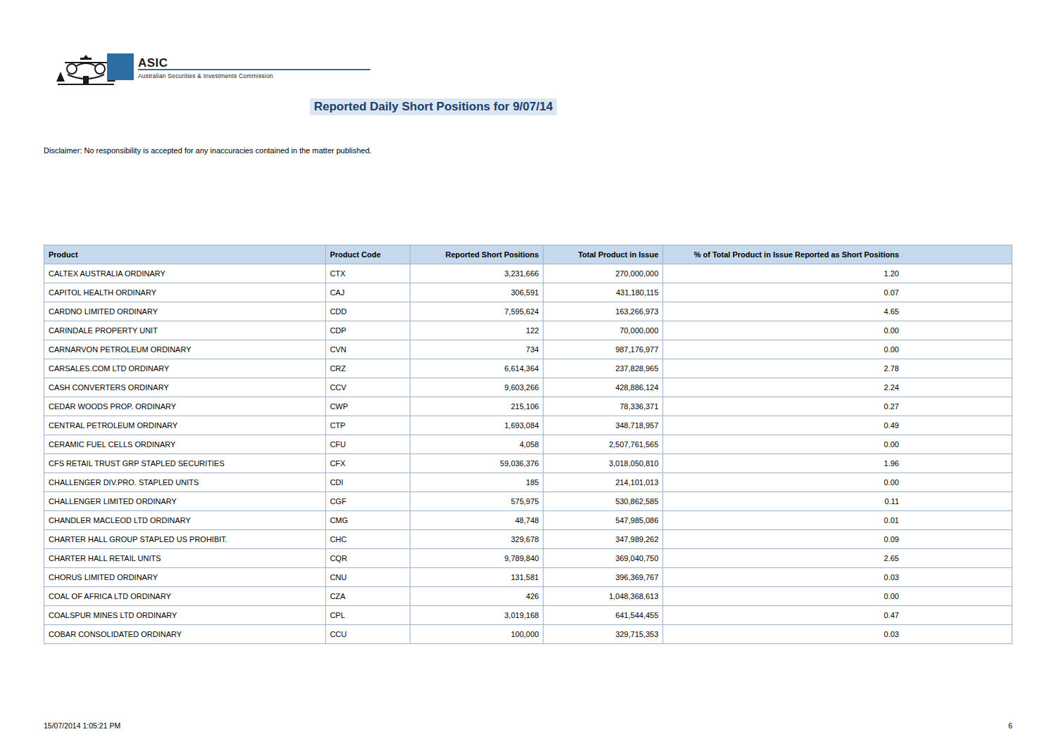ASIC
Australian Securities & Investments Commission
Reported Daily Short Positions for 9/07/14
Disclaimer: No responsibility is accepted for any inaccuracies contained in the matter published.
| Product | Product Code | Reported Short Positions | Total Product in Issue | % of Total Product in Issue Reported as Short Positions |
| --- | --- | --- | --- | --- |
| CALTEX AUSTRALIA ORDINARY | CTX | 3,231,666 | 270,000,000 | 1.20 |
| CAPITOL HEALTH ORDINARY | CAJ | 306,591 | 431,180,115 | 0.07 |
| CARDNO LIMITED ORDINARY | CDD | 7,595,624 | 163,266,973 | 4.65 |
| CARINDALE PROPERTY UNIT | CDP | 122 | 70,000,000 | 0.00 |
| CARNARVON PETROLEUM ORDINARY | CVN | 734 | 987,176,977 | 0.00 |
| CARSALES.COM LTD ORDINARY | CRZ | 6,614,364 | 237,828,965 | 2.78 |
| CASH CONVERTERS ORDINARY | CCV | 9,603,266 | 428,886,124 | 2.24 |
| CEDAR WOODS PROP. ORDINARY | CWP | 215,106 | 78,336,371 | 0.27 |
| CENTRAL PETROLEUM ORDINARY | CTP | 1,693,084 | 348,718,957 | 0.49 |
| CERAMIC FUEL CELLS ORDINARY | CFU | 4,058 | 2,507,761,565 | 0.00 |
| CFS RETAIL TRUST GRP STAPLED SECURITIES | CFX | 59,036,376 | 3,018,050,810 | 1.96 |
| CHALLENGER DIV.PRO. STAPLED UNITS | CDI | 185 | 214,101,013 | 0.00 |
| CHALLENGER LIMITED ORDINARY | CGF | 575,975 | 530,862,585 | 0.11 |
| CHANDLER MACLEOD LTD ORDINARY | CMG | 48,748 | 547,985,086 | 0.01 |
| CHARTER HALL GROUP STAPLED US PROHIBIT. | CHC | 329,678 | 347,989,262 | 0.09 |
| CHARTER HALL RETAIL UNITS | CQR | 9,789,840 | 369,040,750 | 2.65 |
| CHORUS LIMITED ORDINARY | CNU | 131,581 | 396,369,767 | 0.03 |
| COAL OF AFRICA LTD ORDINARY | CZA | 426 | 1,048,368,613 | 0.00 |
| COALSPUR MINES LTD ORDINARY | CPL | 3,019,168 | 641,544,455 | 0.47 |
| COBAR CONSOLIDATED ORDINARY | CCU | 100,000 | 329,715,353 | 0.03 |
15/07/2014 1:05:21 PM
6